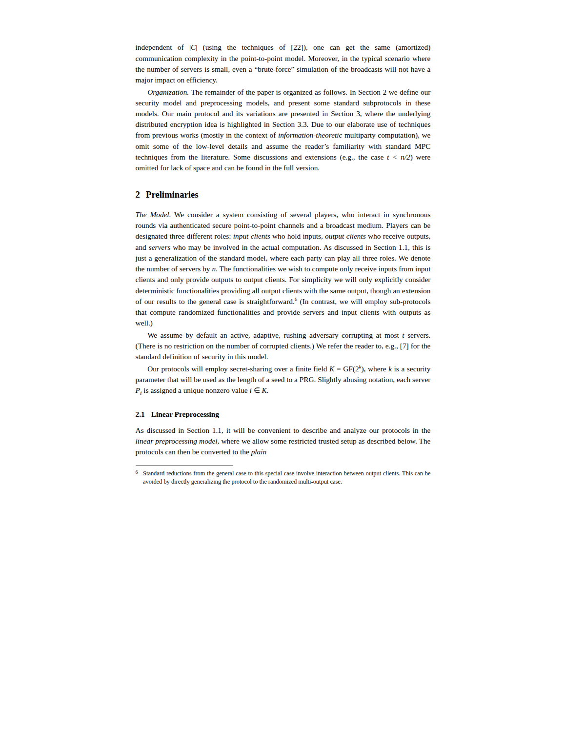independent of |C| (using the techniques of [22]), one can get the same (amortized) communication complexity in the point-to-point model. Moreover, in the typical scenario where the number of servers is small, even a “brute-force” simulation of the broadcasts will not have a major impact on efficiency.
Organization. The remainder of the paper is organized as follows. In Section 2 we define our security model and preprocessing models, and present some standard subprotocols in these models. Our main protocol and its variations are presented in Section 3, where the underlying distributed encryption idea is highlighted in Section 3.3. Due to our elaborate use of techniques from previous works (mostly in the context of information-theoretic multiparty computation), we omit some of the low-level details and assume the reader’s familiarity with standard MPC techniques from the literature. Some discussions and extensions (e.g., the case t < n/2) were omitted for lack of space and can be found in the full version.
2 Preliminaries
The Model. We consider a system consisting of several players, who interact in synchronous rounds via authenticated secure point-to-point channels and a broadcast medium. Players can be designated three different roles: input clients who hold inputs, output clients who receive outputs, and servers who may be involved in the actual computation. As discussed in Section 1.1, this is just a generalization of the standard model, where each party can play all three roles. We denote the number of servers by n. The functionalities we wish to compute only receive inputs from input clients and only provide outputs to output clients. For simplicity we will only explicitly consider deterministic functionalities providing all output clients with the same output, though an extension of our results to the general case is straightforward.6 (In contrast, we will employ sub-protocols that compute randomized functionalities and provide servers and input clients with outputs as well.)
We assume by default an active, adaptive, rushing adversary corrupting at most t servers. (There is no restriction on the number of corrupted clients.) We refer the reader to, e.g., [7] for the standard definition of security in this model.
Our protocols will employ secret-sharing over a finite field K = GF(2k), where k is a security parameter that will be used as the length of a seed to a PRG. Slightly abusing notation, each server Pi is assigned a unique nonzero value i ∈ K.
2.1 Linear Preprocessing
As discussed in Section 1.1, it will be convenient to describe and analyze our protocols in the linear preprocessing model, where we allow some restricted trusted setup as described below. The protocols can then be converted to the plain
6 Standard reductions from the general case to this special case involve interaction between output clients. This can be avoided by directly generalizing the protocol to the randomized multi-output case.